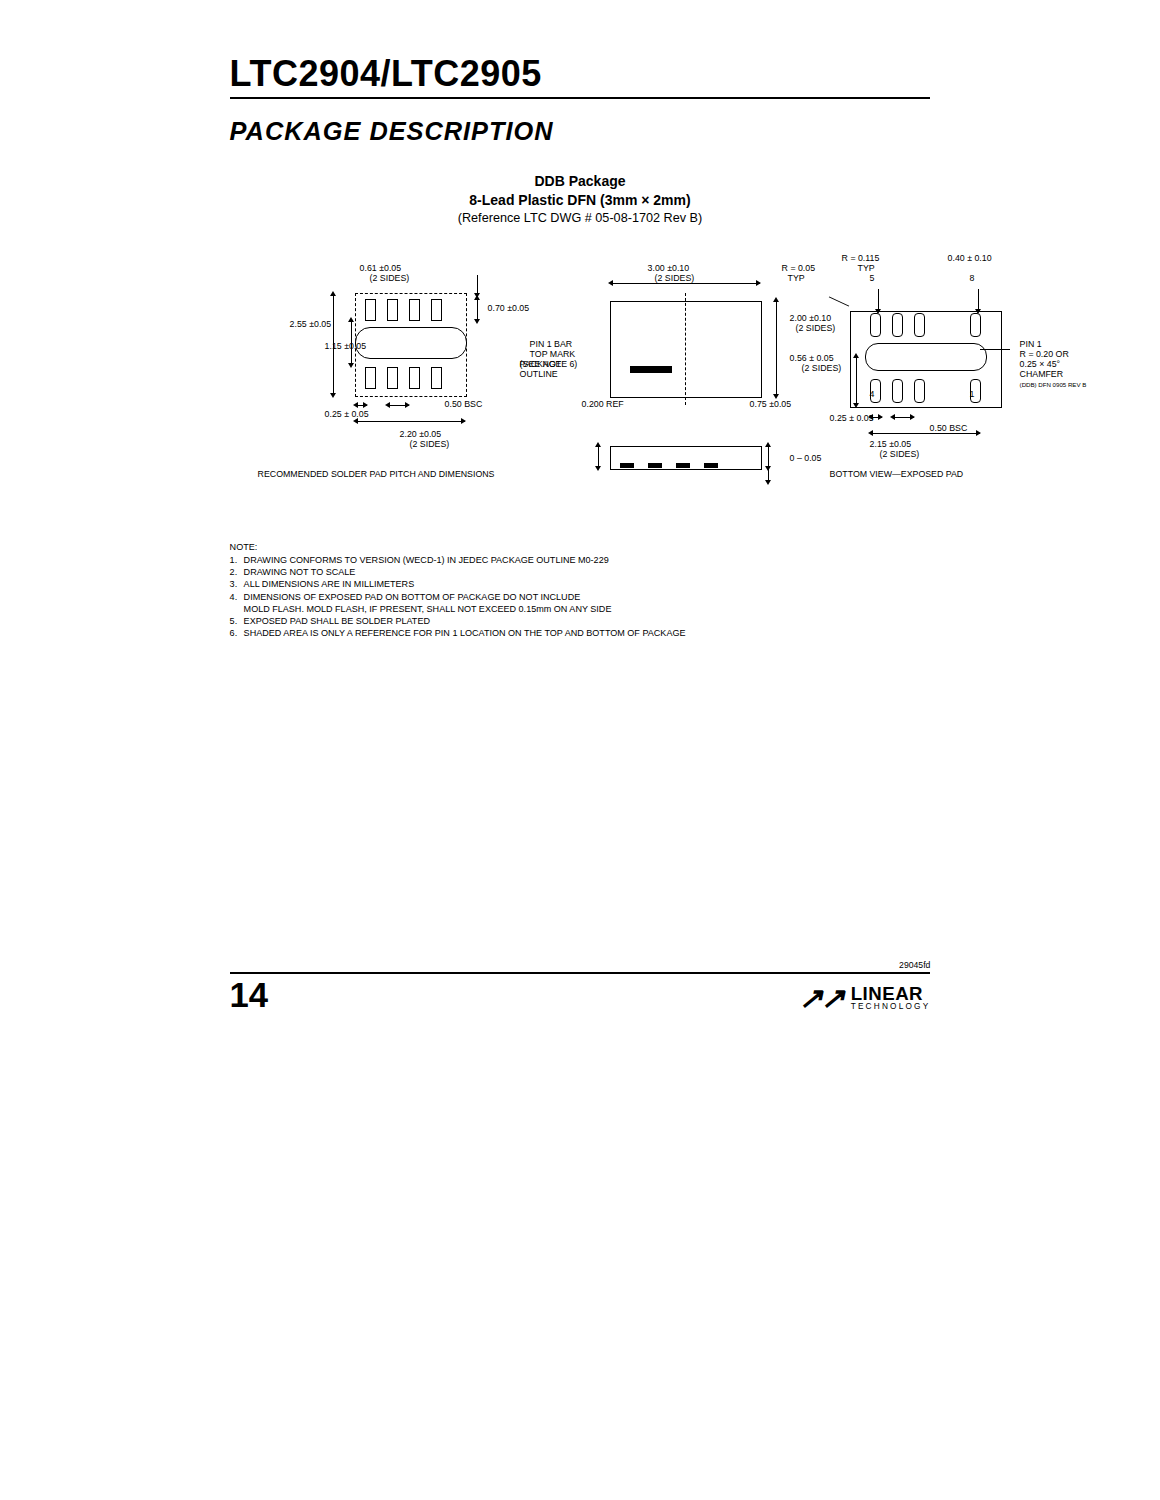LTC2904/LTC2905
Package Description
DDB Package
8-Lead Plastic DFN (3mm × 2mm)
(Reference LTC DWG # 05-08-1702 Rev B)
0.61 ±0.05 (2 SIDES) 2.55 ±0.05 1.15 ±0.05 0.70 ±0.05 PACKAGE OUTLINE 0.25 ± 0.05 0.50 BSC 2.20 ±0.05 (2 SIDES) RECOMMENDED SOLDER PAD PITCH AND DIMENSIONS
3.00 ±0.10 (2 SIDES) 2.00 ±0.10 (2 SIDES) PIN 1 BAR TOP MARK (SEE NOTE 6) 0.200 REF 0.75 ±0.05 0 – 0.05
R = 0.05 TYP R = 0.115 TYP 0.40 ± 0.10 5 8 4 1 0.56 ± 0.05 (2 SIDES) 0.25 ± 0.05 0.50 BSC 2.15 ±0.05 (2 SIDES) PIN 1 R = 0.20 OR 0.25 × 45° CHAMFER (DDB) DFN 0905 REV B BOTTOM VIEW—EXPOSED PAD
NOTE:
1. DRAWING CONFORMS TO VERSION (WECD-1) IN JEDEC PACKAGE OUTLINE M0-229
2. DRAWING NOT TO SCALE
3. ALL DIMENSIONS ARE IN MILLIMETERS
4. DIMENSIONS OF EXPOSED PAD ON BOTTOM OF PACKAGE DO NOT INCLUDE
MOLD FLASH. MOLD FLASH, IF PRESENT, SHALL NOT EXCEED 0.15mm ON ANY SIDE
5. EXPOSED PAD SHALL BE SOLDER PLATED
6. SHADED AREA IS ONLY A REFERENCE FOR PIN 1 LOCATION ON THE TOP AND BOTTOM OF PACKAGE
29045fd
14
↗↗
LINEAR
TECHNOLOGY